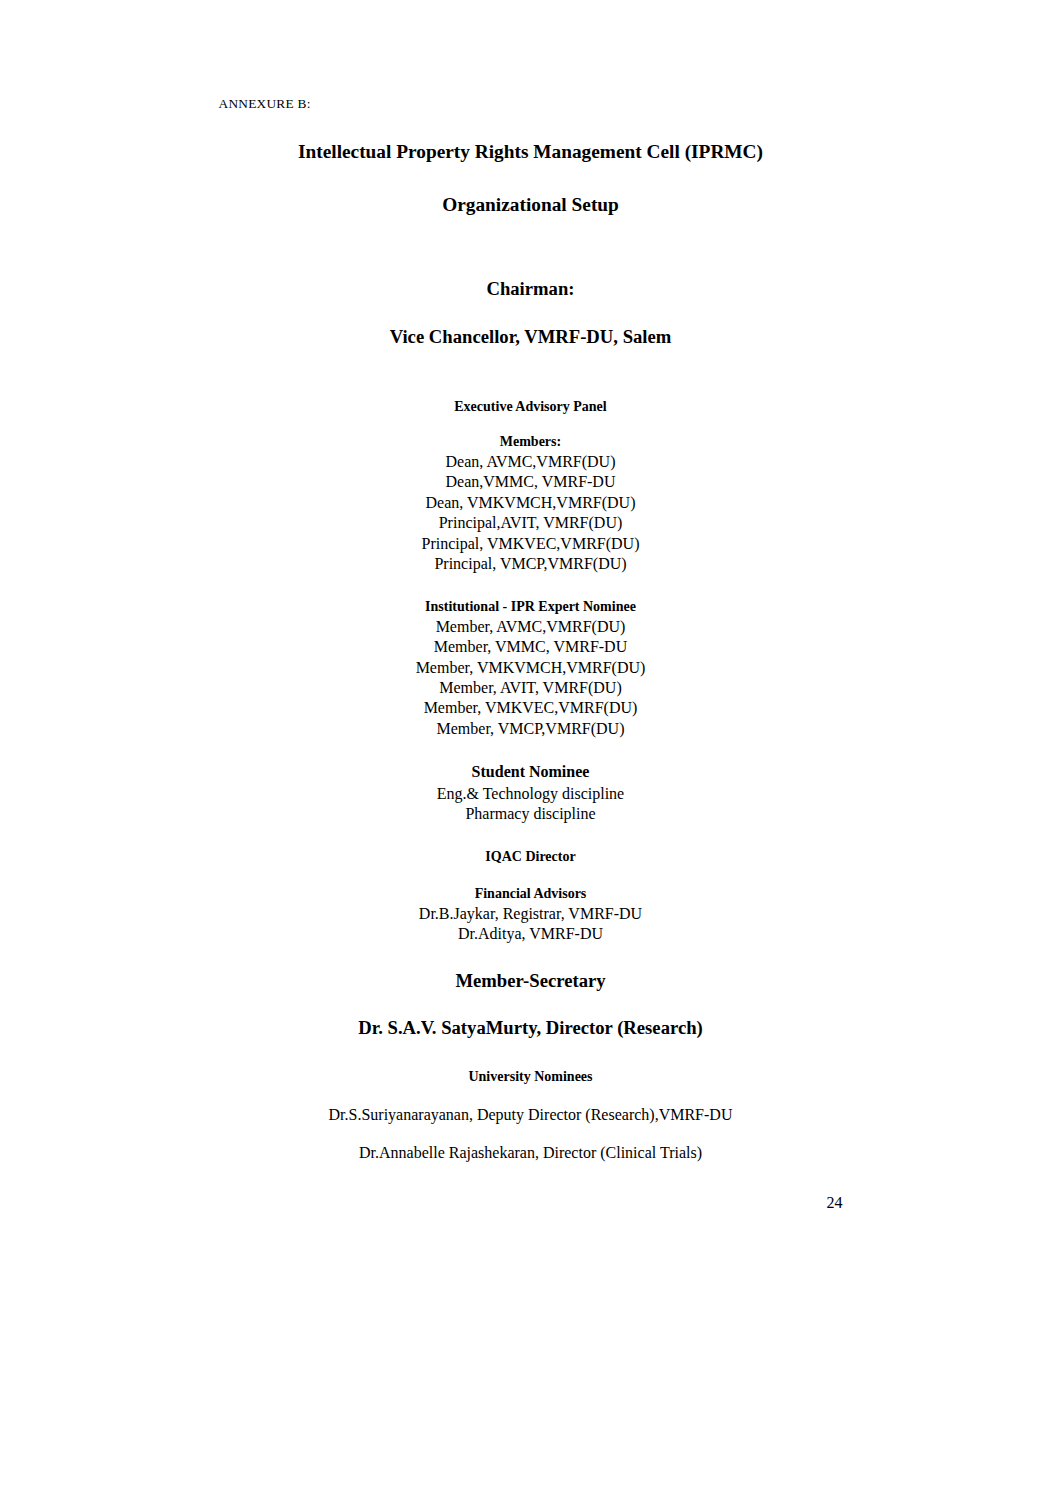ANNEXURE B:
Intellectual Property Rights Management Cell (IPRMC)
Organizational Setup
Chairman:
Vice Chancellor, VMRF-DU, Salem
Executive Advisory Panel
Members:
Dean, AVMC,VMRF(DU)
Dean,VMMC, VMRF-DU
Dean, VMKVMCH,VMRF(DU)
Principal,AVIT, VMRF(DU)
Principal, VMKVEC,VMRF(DU)
Principal, VMCP,VMRF(DU)
Institutional - IPR Expert Nominee
Member, AVMC,VMRF(DU)
Member, VMMC, VMRF-DU
Member, VMKVMCH,VMRF(DU)
Member, AVIT, VMRF(DU)
Member, VMKVEC,VMRF(DU)
Member, VMCP,VMRF(DU)
Student Nominee
Eng.& Technology discipline
Pharmacy discipline
IQAC Director
Financial Advisors
Dr.B.Jaykar, Registrar, VMRF-DU
Dr.Aditya, VMRF-DU
Member-Secretary
Dr. S.A.V. SatyaMurty, Director (Research)
University Nominees
Dr.S.Suriyanarayanan, Deputy Director (Research),VMRF-DU
Dr.Annabelle Rajashekaran, Director (Clinical Trials)
24